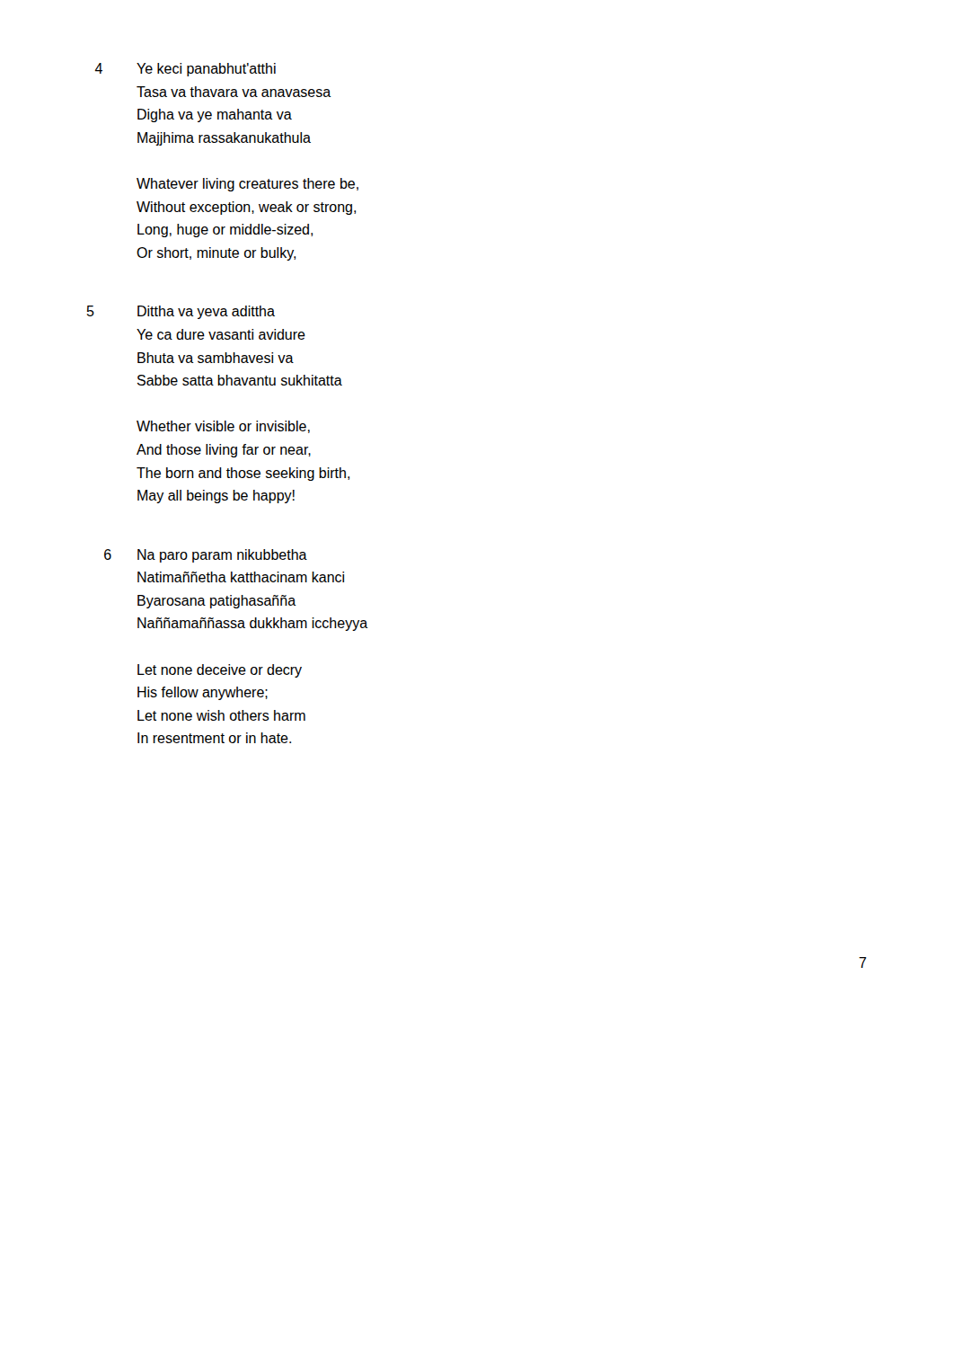4
Ye keci panabhut'atthi
Tasa va thavara va anavasesa
Digha va ye mahanta va
Majjhima rassakanukathula
Whatever living creatures there be,
Without exception, weak or strong,
Long, huge or middle-sized,
Or short, minute or bulky,
5
Dittha va yeva adittha
Ye ca dure vasanti avidure
Bhuta va sambhavesi va
Sabbe satta bhavantu sukhitatta
Whether visible or invisible,
And those living far or near,
The born and those seeking birth,
May all beings be happy!
6
Na paro param nikubbetha
Natimaññetha katthacinam kanci
Byarosana patighasañña
Naññamaññassa dukkham iccheyya
Let none deceive or decry
His fellow anywhere;
Let none wish others harm
In resentment or in hate.
7